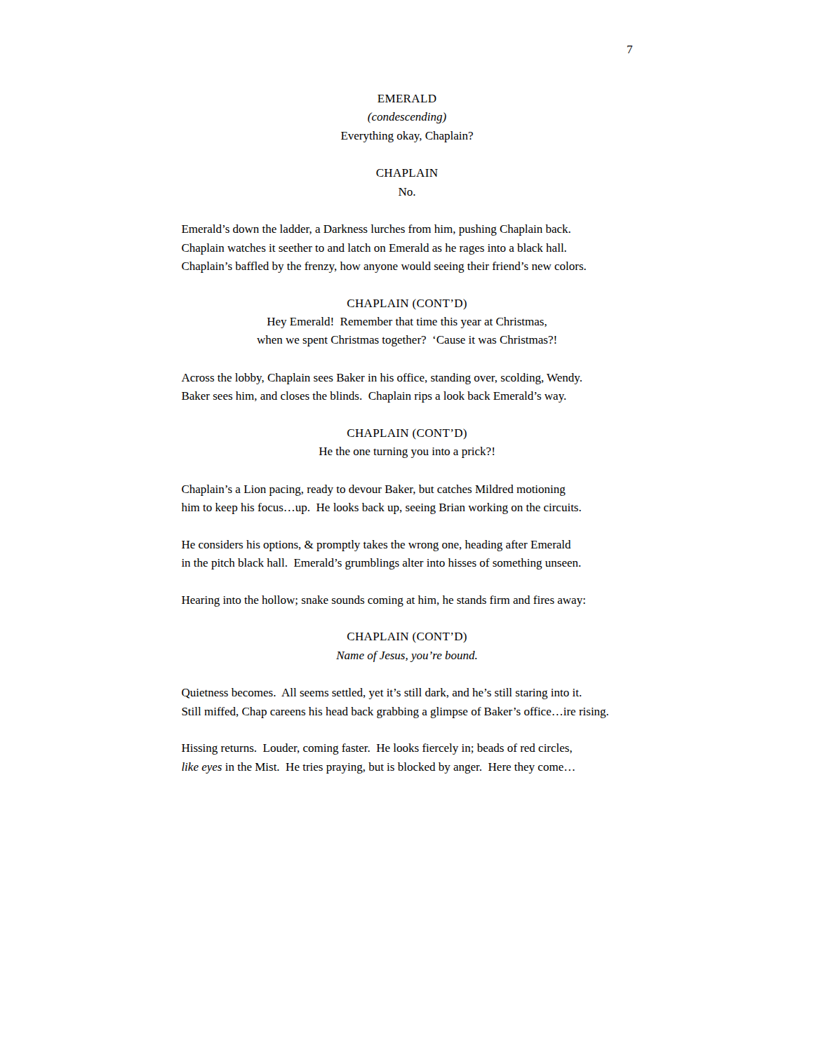7
EMERALD
(condescending)
Everything okay, Chaplain?
CHAPLAIN
No.
Emerald’s down the ladder, a Darkness lurches from him, pushing Chaplain back.
Chaplain watches it seether to and latch on Emerald as he rages into a black hall.
Chaplain’s baffled by the frenzy, how anyone would seeing their friend’s new colors.
CHAPLAIN (CONT’D)
Hey Emerald! Remember that time this year at Christmas,
when we spent Christmas together? ‘Cause it was Christmas?!
Across the lobby, Chaplain sees Baker in his office, standing over, scolding, Wendy.
Baker sees him, and closes the blinds. Chaplain rips a look back Emerald’s way.
CHAPLAIN (CONT’D)
He the one turning you into a prick?!
Chaplain’s a Lion pacing, ready to devour Baker, but catches Mildred motioning
him to keep his focus…up. He looks back up, seeing Brian working on the circuits.
He considers his options, & promptly takes the wrong one, heading after Emerald
in the pitch black hall. Emerald’s grumblings alter into hisses of something unseen.
Hearing into the hollow; snake sounds coming at him, he stands firm and fires away:
CHAPLAIN (CONT’D)
Name of Jesus, you’re bound.
Quietness becomes. All seems settled, yet it’s still dark, and he’s still staring into it.
Still miffed, Chap careens his head back grabbing a glimpse of Baker’s office…ire rising.
Hissing returns. Louder, coming faster. He looks fiercely in; beads of red circles,
like eyes in the Mist. He tries praying, but is blocked by anger. Here they come…